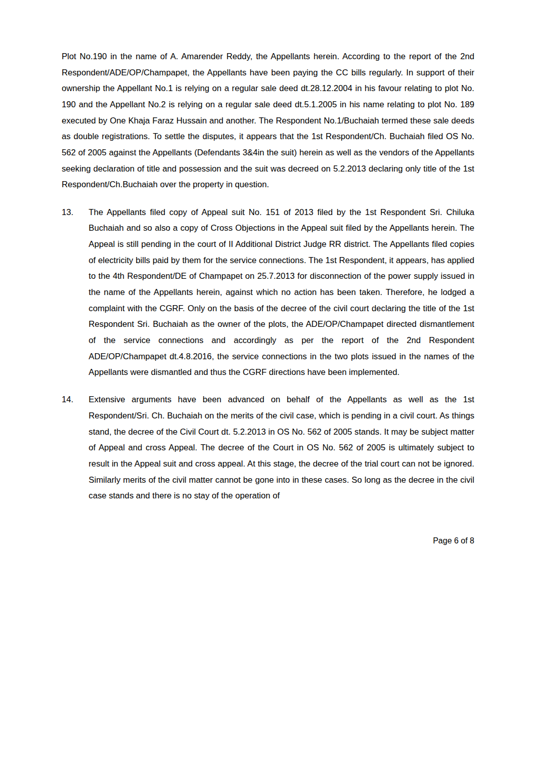Plot No.190 in the name of A. Amarender Reddy, the Appellants herein. According to the report of the 2nd Respondent/ADE/OP/Champapet, the Appellants have been paying the CC bills regularly. In support of their ownership the Appellant No.1 is relying on a regular sale deed dt.28.12.2004 in his favour relating to plot No. 190 and the Appellant No.2 is relying on a regular sale deed dt.5.1.2005 in his name relating to plot No. 189 executed by One Khaja Faraz Hussain and another. The Respondent No.1/Buchaiah termed these sale deeds as double registrations. To settle the disputes, it appears that the 1st Respondent/Ch. Buchaiah filed OS No. 562 of 2005 against the Appellants (Defendants 3&4in the suit) herein as well as the vendors of the Appellants seeking declaration of title and possession and the suit was decreed on 5.2.2013 declaring only title of the 1st Respondent/Ch.Buchaiah over the property in question.
13.
The Appellants filed copy of Appeal suit No. 151 of 2013 filed by the 1st Respondent Sri. Chiluka Buchaiah and so also a copy of Cross Objections in the Appeal suit filed by the Appellants herein. The Appeal is still pending in the court of II Additional District Judge RR district. The Appellants filed copies of electricity bills paid by them for the service connections. The 1st Respondent, it appears, has applied to the 4th Respondent/DE of Champapet on 25.7.2013 for disconnection of the power supply issued in the name of the Appellants herein, against which no action has been taken. Therefore, he lodged a complaint with the CGRF. Only on the basis of the decree of the civil court declaring the title of the 1st Respondent Sri. Buchaiah as the owner of the plots, the ADE/OP/Champapet directed dismantlement of the service connections and accordingly as per the report of the 2nd Respondent ADE/OP/Champapet dt.4.8.2016, the service connections in the two plots issued in the names of the Appellants were dismantled and thus the CGRF directions have been implemented.
14.
Extensive arguments have been advanced on behalf of the Appellants as well as the 1st Respondent/Sri. Ch. Buchaiah on the merits of the civil case, which is pending in a civil court. As things stand, the decree of the Civil Court dt. 5.2.2013 in OS No. 562 of 2005 stands. It may be subject matter of Appeal and cross Appeal. The decree of the Court in OS No. 562 of 2005 is ultimately subject to result in the Appeal suit and cross appeal. At this stage, the decree of the trial court can not be ignored. Similarly merits of the civil matter cannot be gone into in these cases. So long as the decree in the civil case stands and there is no stay of the operation of
Page 6 of 8